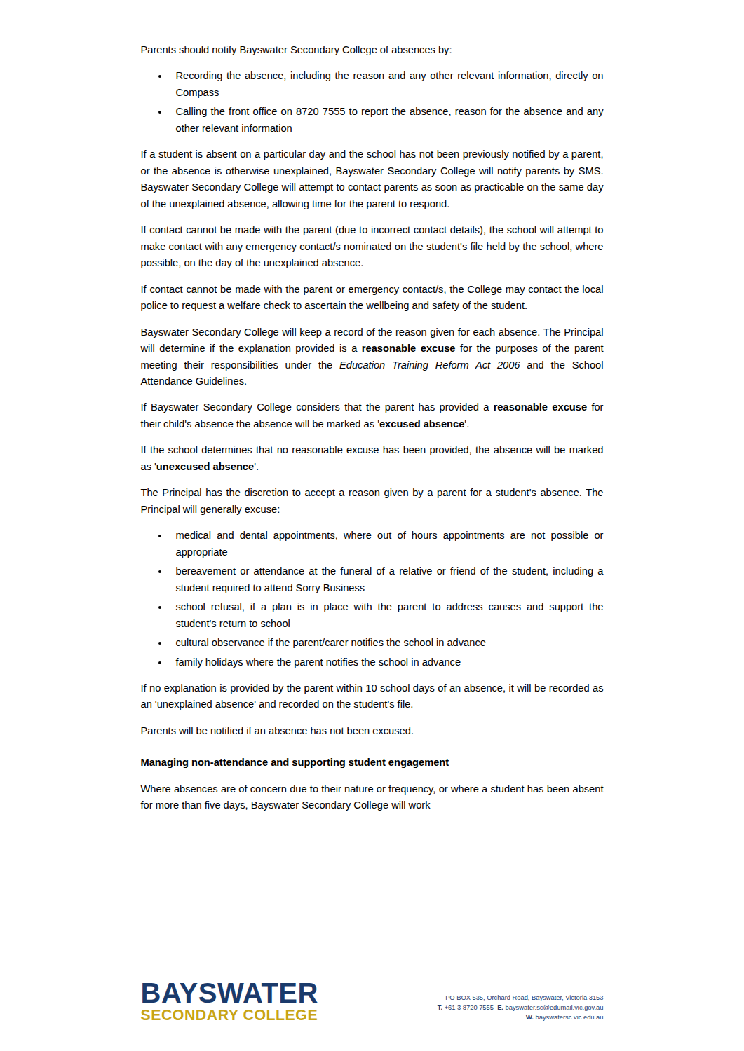Parents should notify Bayswater Secondary College of absences by:
Recording the absence, including the reason and any other relevant information, directly on Compass
Calling the front office on 8720 7555 to report the absence, reason for the absence and any other relevant information
If a student is absent on a particular day and the school has not been previously notified by a parent, or the absence is otherwise unexplained, Bayswater Secondary College will notify parents by SMS. Bayswater Secondary College will attempt to contact parents as soon as practicable on the same day of the unexplained absence, allowing time for the parent to respond.
If contact cannot be made with the parent (due to incorrect contact details), the school will attempt to make contact with any emergency contact/s nominated on the student's file held by the school, where possible, on the day of the unexplained absence.
If contact cannot be made with the parent or emergency contact/s, the College may contact the local police to request a welfare check to ascertain the wellbeing and safety of the student.
Bayswater Secondary College will keep a record of the reason given for each absence. The Principal will determine if the explanation provided is a reasonable excuse for the purposes of the parent meeting their responsibilities under the Education Training Reform Act 2006 and the School Attendance Guidelines.
If Bayswater Secondary College considers that the parent has provided a reasonable excuse for their child's absence the absence will be marked as 'excused absence'.
If the school determines that no reasonable excuse has been provided, the absence will be marked as 'unexcused absence'.
The Principal has the discretion to accept a reason given by a parent for a student's absence. The Principal will generally excuse:
medical and dental appointments, where out of hours appointments are not possible or appropriate
bereavement or attendance at the funeral of a relative or friend of the student, including a student required to attend Sorry Business
school refusal, if a plan is in place with the parent to address causes and support the student's return to school
cultural observance if the parent/carer notifies the school in advance
family holidays where the parent notifies the school in advance
If no explanation is provided by the parent within 10 school days of an absence, it will be recorded as an 'unexplained absence' and recorded on the student's file.
Parents will be notified if an absence has not been excused.
Managing non-attendance and supporting student engagement
Where absences are of concern due to their nature or frequency, or where a student has been absent for more than five days, Bayswater Secondary College will work
BAYSWATER SECONDARY COLLEGE
PO BOX 535, Orchard Road, Bayswater, Victoria 3153
T. +61 3 8720 7555 E. bayswater.sc@edumail.vic.gov.au
W. bayswatersc.vic.edu.au